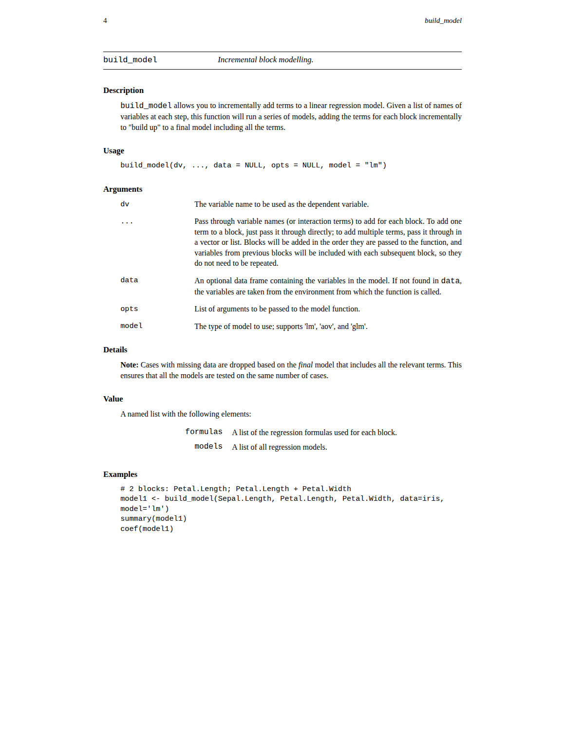4 build_model
build_model Incremental block modelling.
Description
build_model allows you to incrementally add terms to a linear regression model. Given a list of names of variables at each step, this function will run a series of models, adding the terms for each block incrementally to "build up" to a final model including all the terms.
Usage
build_model(dv, ..., data = NULL, opts = NULL, model = "lm")
Arguments
dv
The variable name to be used as the dependent variable.
...
Pass through variable names (or interaction terms) to add for each block. To add one term to a block, just pass it through directly; to add multiple terms, pass it through in a vector or list. Blocks will be added in the order they are passed to the function, and variables from previous blocks will be included with each subsequent block, so they do not need to be repeated.
data
An optional data frame containing the variables in the model. If not found in data, the variables are taken from the environment from which the function is called.
opts
List of arguments to be passed to the model function.
model
The type of model to use; supports 'lm', 'aov', and 'glm'.
Details
Note: Cases with missing data are dropped based on the final model that includes all the relevant terms. This ensures that all the models are tested on the same number of cases.
Value
A named list with the following elements:
| formulas | A list of the regression formulas used for each block. |
| models | A list of all regression models. |
Examples
# 2 blocks: Petal.Length; Petal.Length + Petal.Width
model1 <- build_model(Sepal.Length, Petal.Length, Petal.Width, data=iris, model='lm')
summary(model1)
coef(model1)